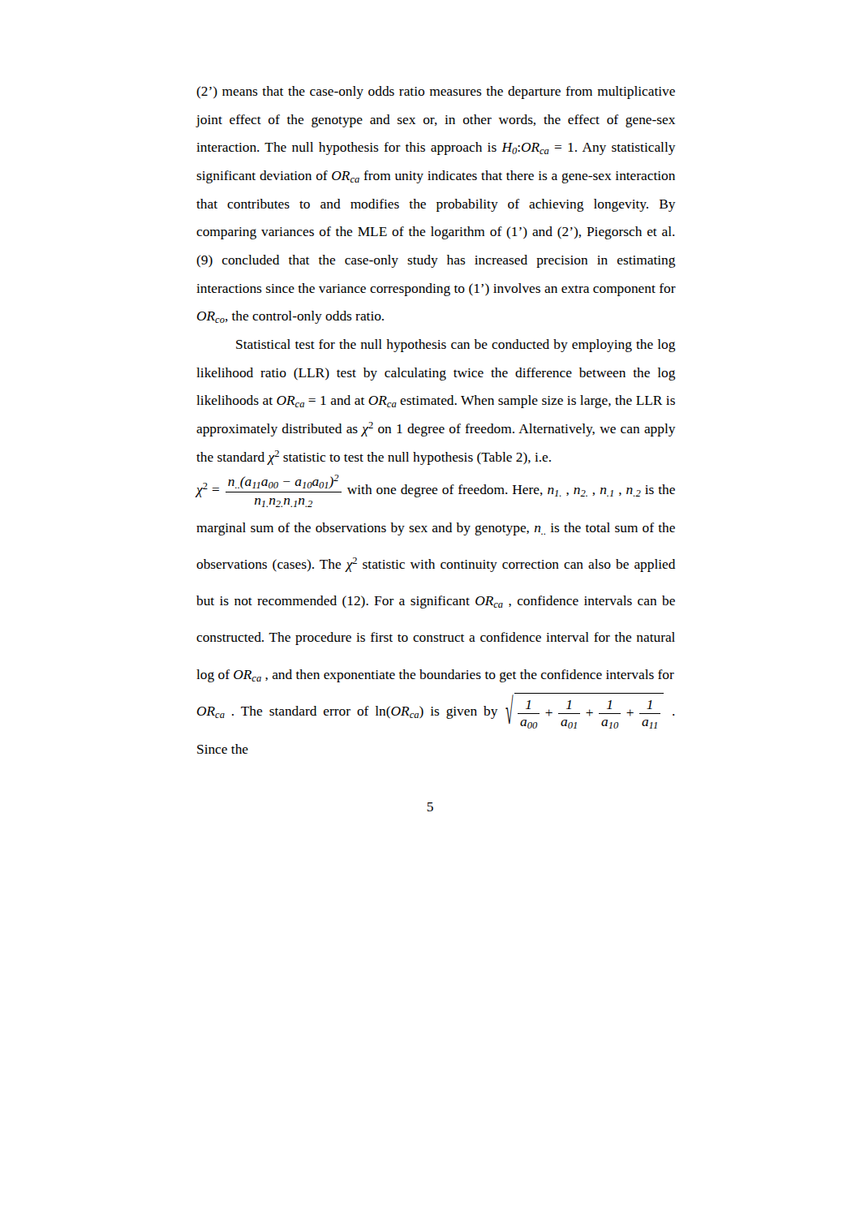(2’) means that the case-only odds ratio measures the departure from multiplicative joint effect of the genotype and sex or, in other words, the effect of gene-sex interaction. The null hypothesis for this approach is H 0:OR ca = 1. Any statistically significant deviation of OR ca from unity indicates that there is a gene-sex interaction that contributes to and modifies the probability of achieving longevity. By comparing variances of the MLE of the logarithm of (1’) and (2’), Piegorsch et al. (9) concluded that the case-only study has increased precision in estimating interactions since the variance corresponding to (1’) involves an extra component for OR co, the control-only odds ratio.
Statistical test for the null hypothesis can be conducted by employing the log likelihood ratio (LLR) test by calculating twice the difference between the log likelihoods at OR ca = 1 and at OR ca estimated. When sample size is large, the LLR is approximately distributed as χ 2 on 1 degree of freedom. Alternatively, we can apply the standard χ 2 statistic to test the null hypothesis (Table 2), i.e.
χ 2 = n..(a 11 a 00 − a 10 a 01)2 n 1. n 2. n.1 n.2 with one degree of freedom. Here, n 1. , n 2. , n.1 , n.2 is the marginal sum of the observations by sex and by genotype, n.. is the total sum of the observations (cases). The χ 2 statistic with continuity correction can also be applied but is not recommended (12). For a significant OR ca , confidence intervals can be constructed. The procedure is first to construct a confidence interval for the natural log of OR ca , and then exponentiate the boundaries to get the confidence intervals for
OR ca . The standard error of ln(OR ca) is given by 1 a 00 + 1 a 01 + 1 a 10 + 1 a 11 . Since the
5